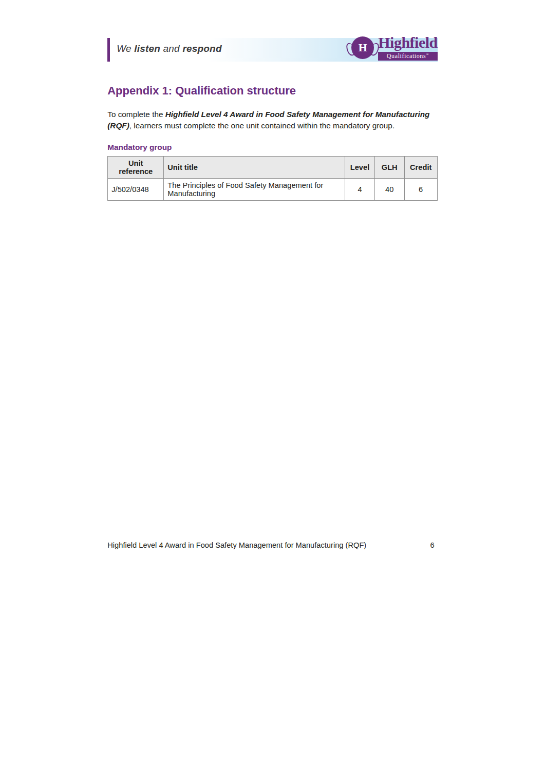We listen and respond
H
Highfield
Qualifications®
Appendix 1: Qualification structure
To complete the Highfield Level 4 Award in Food Safety Management for Manufacturing (RQF), learners must complete the one unit contained within the mandatory group.
Mandatory group
| Unit reference | Unit title | Level | GLH | Credit |
| --- | --- | --- | --- | --- |
| J/502/0348 | The Principles of Food Safety Management for Manufacturing | 4 | 40 | 6 |
Highfield Level 4 Award in Food Safety Management for Manufacturing (RQF)
6